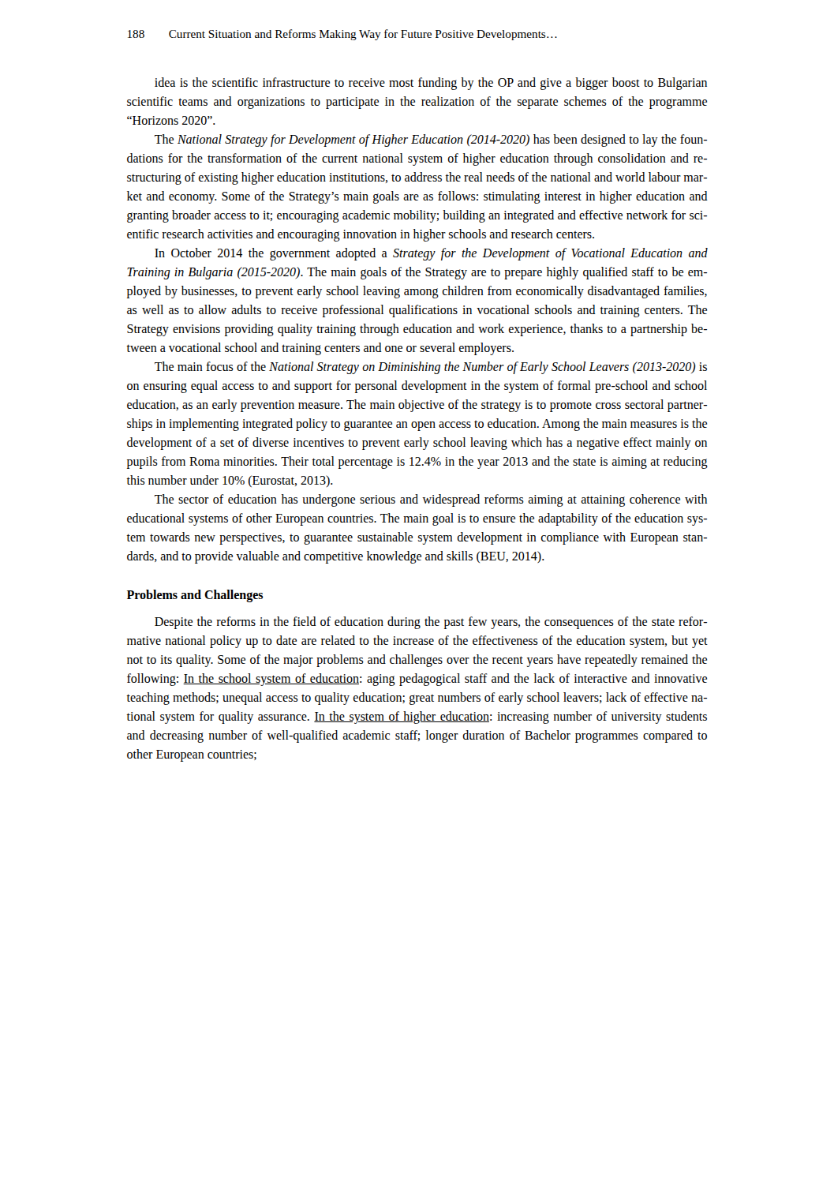188 Current Situation and Reforms Making Way for Future Positive Developments…
idea is the scientific infrastructure to receive most funding by the OP and give a bigger boost to Bulgarian scientific teams and organizations to participate in the realization of the separate schemes of the programme “Horizons 2020”.
The National Strategy for Development of Higher Education (2014-2020) has been designed to lay the foundations for the transformation of the current national system of higher education through consolidation and restructuring of existing higher education institutions, to address the real needs of the national and world labour market and economy. Some of the Strategy’s main goals are as follows: stimulating interest in higher education and granting broader access to it; encouraging academic mobility; building an integrated and effective network for scientific research activities and encouraging innovation in higher schools and research centers.
In October 2014 the government adopted a Strategy for the Development of Vocational Education and Training in Bulgaria (2015-2020). The main goals of the Strategy are to prepare highly qualified staff to be employed by businesses, to prevent early school leaving among children from economically disadvantaged families, as well as to allow adults to receive professional qualifications in vocational schools and training centers. The Strategy envisions providing quality training through education and work experience, thanks to a partnership between a vocational school and training centers and one or several employers.
The main focus of the National Strategy on Diminishing the Number of Early School Leavers (2013-2020) is on ensuring equal access to and support for personal development in the system of formal pre-school and school education, as an early prevention measure. The main objective of the strategy is to promote cross sectoral partnerships in implementing integrated policy to guarantee an open access to education. Among the main measures is the development of a set of diverse incentives to prevent early school leaving which has a negative effect mainly on pupils from Roma minorities. Their total percentage is 12.4% in the year 2013 and the state is aiming at reducing this number under 10% (Eurostat, 2013).
The sector of education has undergone serious and widespread reforms aiming at attaining coherence with educational systems of other European countries. The main goal is to ensure the adaptability of the education system towards new perspectives, to guarantee sustainable system development in compliance with European standards, and to provide valuable and competitive knowledge and skills (BEU, 2014).
Problems and Challenges
Despite the reforms in the field of education during the past few years, the consequences of the state reformative national policy up to date are related to the increase of the effectiveness of the education system, but yet not to its quality. Some of the major problems and challenges over the recent years have repeatedly remained the following: In the school system of education: aging pedagogical staff and the lack of interactive and innovative teaching methods; unequal access to quality education; great numbers of early school leavers; lack of effective national system for quality assurance. In the system of higher education: increasing number of university students and decreasing number of well-qualified academic staff; longer duration of Bachelor programmes compared to other European countries;